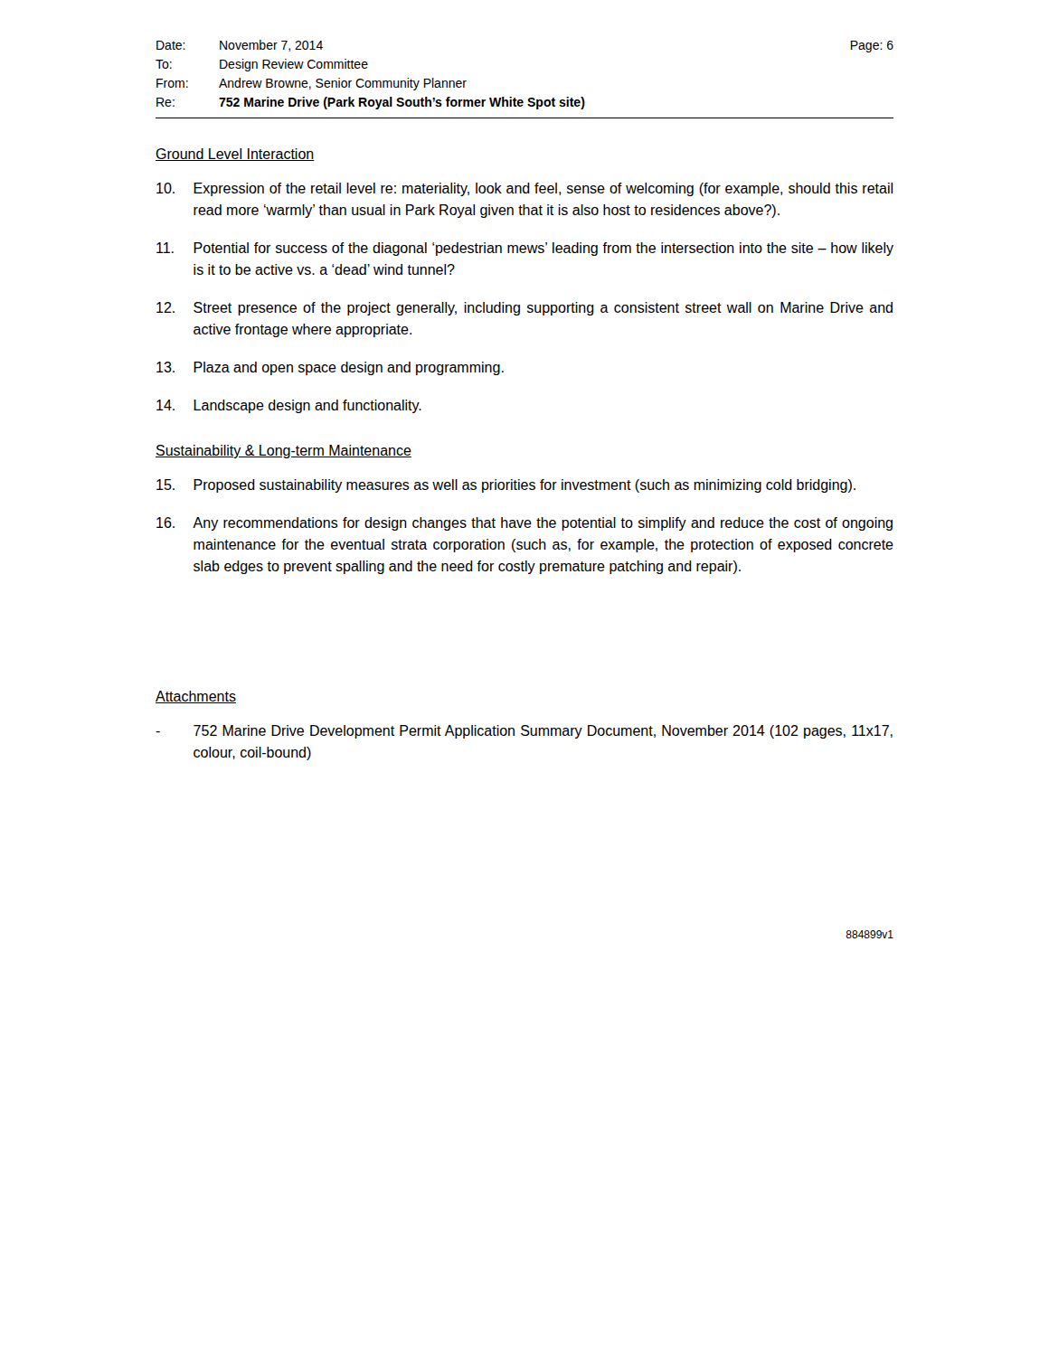| Date: | November 7, 2014 | Page: 6 |
| To: | Design Review Committee |
| From: | Andrew Browne, Senior Community Planner |
| Re: | 752 Marine Drive (Park Royal South’s former White Spot site) |
Ground Level Interaction
10. Expression of the retail level re: materiality, look and feel, sense of welcoming (for example, should this retail read more ‘warmly’ than usual in Park Royal given that it is also host to residences above?).
11. Potential for success of the diagonal ‘pedestrian mews’ leading from the intersection into the site – how likely is it to be active vs. a ‘dead’ wind tunnel?
12. Street presence of the project generally, including supporting a consistent street wall on Marine Drive and active frontage where appropriate.
13. Plaza and open space design and programming.
14. Landscape design and functionality.
Sustainability & Long-term Maintenance
15. Proposed sustainability measures as well as priorities for investment (such as minimizing cold bridging).
16. Any recommendations for design changes that have the potential to simplify and reduce the cost of ongoing maintenance for the eventual strata corporation (such as, for example, the protection of exposed concrete slab edges to prevent spalling and the need for costly premature patching and repair).
Attachments
-752 Marine Drive Development Permit Application Summary Document, November 2014 (102 pages, 11x17, colour, coil-bound)
884899v1